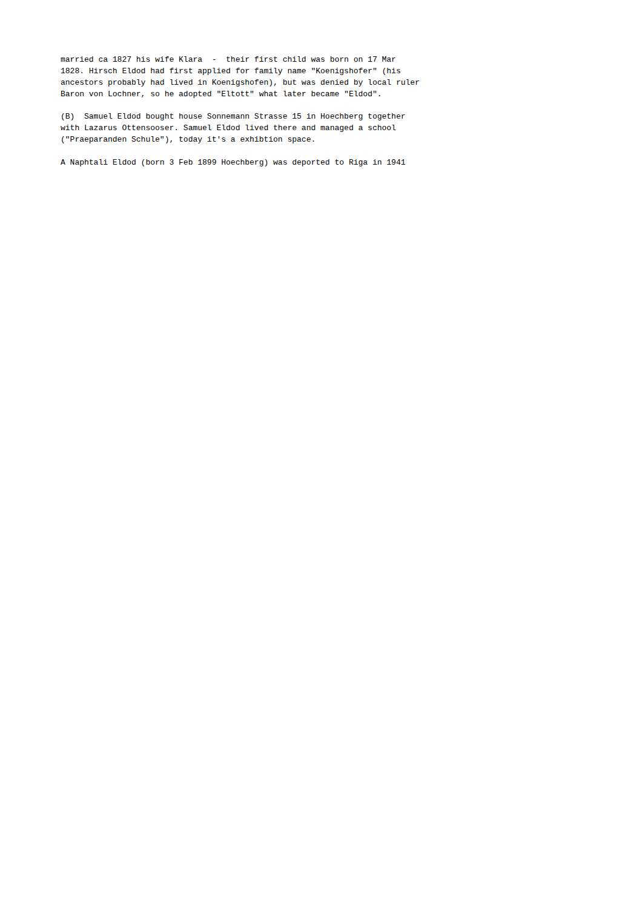married ca 1827 his wife Klara - their first child was born on 17 Mar 1828. Hirsch Eldod had first applied for family name "Koenigshofer" (his ancestors probably had lived in Koenigshofen), but was denied by local ruler Baron von Lochner, so he adopted "Eltott" what later became "Eldod".
(B) Samuel Eldod bought house Sonnemann Strasse 15 in Hoechberg together with Lazarus Ottensooser. Samuel Eldod lived there and managed a school ("Praeparanden Schule"), today it's a exhibtion space.
A Naphtali Eldod (born 3 Feb 1899 Hoechberg) was deported to Riga in 1941